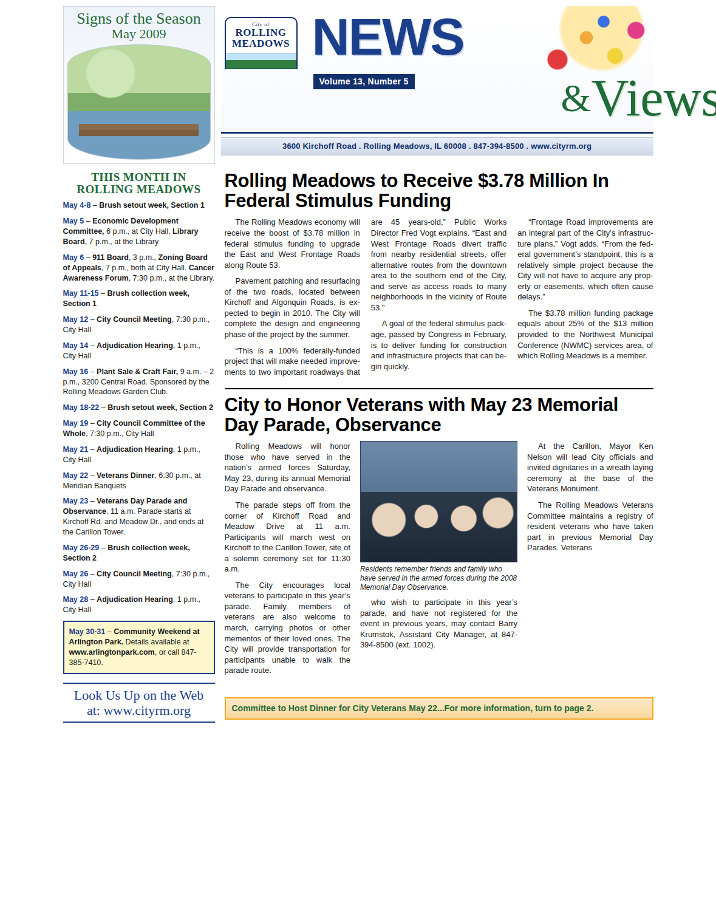Signs of the SeasonMay 2009
City of
ROLLING
MEADOWS
NEWS
Volume 13, Number 5
&
Views
3600 Kirchoff Road . Rolling Meadows, IL 60008 . 847-394-8500 . www.cityrm.org
THIS MONTH IN
ROLLING MEADOWS
May 4-8 – Brush setout week, Section 1
May 5 – Economic Development Committee, 6 p.m., at City Hall. Library Board, 7 p.m., at the Library
May 6 – 911 Board, 3 p.m., Zoning Board of Appeals, 7 p.m., both at City Hall. Cancer Awareness Forum, 7:30 p.m., at the Library.
May 11-15 – Brush collection week, Section 1
May 12 – City Council Meeting, 7:30 p.m., City Hall
May 14 – Adjudication Hearing, 1 p.m., City Hall
May 16 – Plant Sale & Craft Fair, 9 a.m. – 2 p.m., 3200 Central Road. Sponsored by the Rolling Meadows Garden Club.
May 18-22 – Brush setout week, Section 2
May 19 – City Council Committee of the Whole, 7:30 p.m., City Hall
May 21 – Adjudication Hearing, 1 p.m., City Hall
May 22 – Veterans Dinner, 6:30 p.m., at Meridian Banquets
May 23 – Veterans Day Parade and Observance, 11 a.m. Parade starts at Kirchoff Rd. and Meadow Dr., and ends at the Carillon Tower.
May 26-29 – Brush collection week, Section 2
May 26 – City Council Meeting, 7:30 p.m., City Hall
May 28 – Adjudication Hearing, 1 p.m., City Hall
May 30-31 – Community Weekend at Arlington Park. Details available at www.arlingtonpark.com, or call 847-385-7410.
Look Us Up on the Web
at: www.cityrm.org
Rolling Meadows to Receive $3.78 Million In Federal Stimulus Funding
The Rolling Meadows economy will receive the boost of $3.78 million in federal stimulus funding to upgrade the East and West Frontage Roads along Route 53.
Pavement patching and resurfacing of the two roads, located between Kirchoff and Algonquin Roads, is expected to begin in 2010. The City will complete the design and engineering phase of the project by the summer.
“This is a 100% federally-funded project that will make needed improvements to two important roadways that are 45 years-old,” Public Works Director Fred Vogt explains. “East and West Frontage Roads divert traffic from nearby residential streets, offer alternative routes from the downtown area to the southern end of the City, and serve as access roads to many neighborhoods in the vicinity of Route 53.”
A goal of the federal stimulus package, passed by Congress in February, is to deliver funding for construction and infrastructure projects that can begin quickly.
“Frontage Road improvements are an integral part of the City’s infrastructure plans,” Vogt adds. “From the federal government’s standpoint, this is a relatively simple project because the City will not have to acquire any property or easements, which often cause delays.”
The $3.78 million funding package equals about 25% of the $13 million provided to the Northwest Municipal Conference (NWMC) services area, of which Rolling Meadows is a member.
City to Honor Veterans with May 23 Memorial Day Parade, Observance
Rolling Meadows will honor those who have served in the nation’s armed forces Saturday, May 23, during its annual Memorial Day Parade and observance.
The parade steps off from the corner of Kirchoff Road and Meadow Drive at 11 a.m. Participants will march west on Kirchoff to the Carillon Tower, site of a solemn ceremony set for 11:30 a.m.
The City encourages local veterans to participate in this year’s parade. Family members of veterans are also welcome to march, carrying photos or other mementos of their loved ones. The City will provide transportation for participants unable to walk the parade route.
Residents remember friends and family who have served in the armed forces during the 2008 Memorial Day Observance.
who wish to participate in this year’s parade, and have not registered for the event in previous years, may contact Barry Krumstok, Assistant City Manager, at 847-394-8500 (ext. 1002).
At the Carillon, Mayor Ken Nelson will lead City officials and invited dignitaries in a wreath laying ceremony at the base of the Veterans Monument.
The Rolling Meadows Veterans Committee maintains a registry of resident veterans who have taken part in previous Memorial Day Parades. Veterans
Committee to Host Dinner for City Veterans May 22...For more information, turn to page 2.